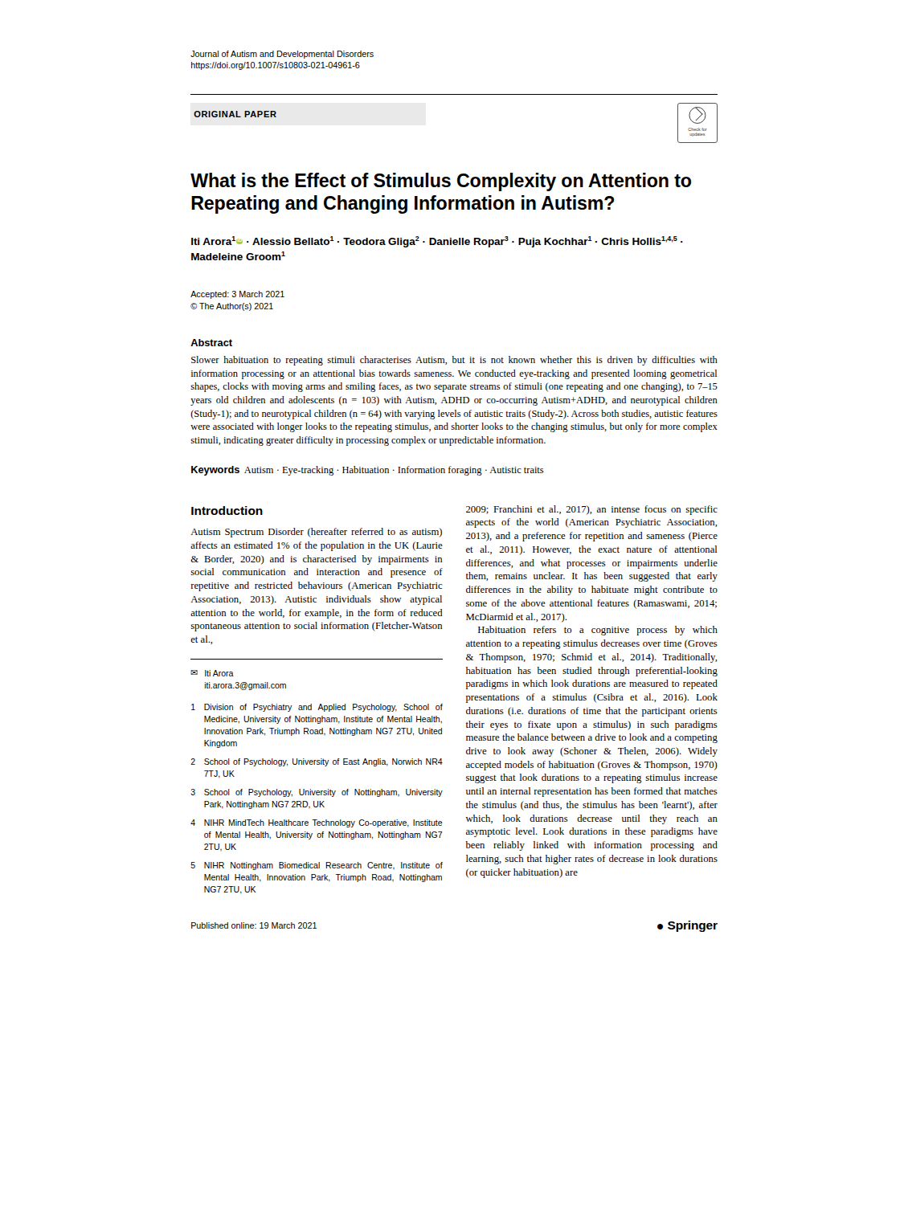Journal of Autism and Developmental Disorders
https://doi.org/10.1007/s10803-021-04961-6
ORIGINAL PAPER
Check for
updates
What is the Effect of Stimulus Complexity on Attention to Repeating and Changing Information in Autism?
Iti Arora1 · Alessio Bellato1 · Teodora Gliga2 · Danielle Ropar3 · Puja Kochhar1 · Chris Hollis1,4,5 · Madeleine Groom1
Accepted: 3 March 2021
© The Author(s) 2021
Abstract
Slower habituation to repeating stimuli characterises Autism, but it is not known whether this is driven by difficulties with information processing or an attentional bias towards sameness. We conducted eye-tracking and presented looming geometrical shapes, clocks with moving arms and smiling faces, as two separate streams of stimuli (one repeating and one changing), to 7–15 years old children and adolescents (n = 103) with Autism, ADHD or co-occurring Autism+ADHD, and neurotypical children (Study-1); and to neurotypical children (n = 64) with varying levels of autistic traits (Study-2). Across both studies, autistic features were associated with longer looks to the repeating stimulus, and shorter looks to the changing stimulus, but only for more complex stimuli, indicating greater difficulty in processing complex or unpredictable information.
Keywords Autism · Eye-tracking · Habituation · Information foraging · Autistic traits
Introduction
Autism Spectrum Disorder (hereafter referred to as autism) affects an estimated 1% of the population in the UK (Laurie & Border, 2020) and is characterised by impairments in social communication and interaction and presence of repetitive and restricted behaviours (American Psychiatric Association, 2013). Autistic individuals show atypical attention to the world, for example, in the form of reduced spontaneous attention to social information (Fletcher-Watson et al.,
✉
Iti Arora
iti.arora.3@gmail.com
1
Division of Psychiatry and Applied Psychology, School of Medicine, University of Nottingham, Institute of Mental Health, Innovation Park, Triumph Road, Nottingham NG7 2TU, United Kingdom
2
School of Psychology, University of East Anglia, Norwich NR4 7TJ, UK
3
School of Psychology, University of Nottingham, University Park, Nottingham NG7 2RD, UK
4
NIHR MindTech Healthcare Technology Co-operative, Institute of Mental Health, University of Nottingham, Nottingham NG7 2TU, UK
5
NIHR Nottingham Biomedical Research Centre, Institute of Mental Health, Innovation Park, Triumph Road, Nottingham NG7 2TU, UK
2009; Franchini et al., 2017), an intense focus on specific aspects of the world (American Psychiatric Association, 2013), and a preference for repetition and sameness (Pierce et al., 2011). However, the exact nature of attentional differences, and what processes or impairments underlie them, remains unclear. It has been suggested that early differences in the ability to habituate might contribute to some of the above attentional features (Ramaswami, 2014; McDiarmid et al., 2017).
Habituation refers to a cognitive process by which attention to a repeating stimulus decreases over time (Groves & Thompson, 1970; Schmid et al., 2014). Traditionally, habituation has been studied through preferential-looking paradigms in which look durations are measured to repeated presentations of a stimulus (Csibra et al., 2016). Look durations (i.e. durations of time that the participant orients their eyes to fixate upon a stimulus) in such paradigms measure the balance between a drive to look and a competing drive to look away (Schoner & Thelen, 2006). Widely accepted models of habituation (Groves & Thompson, 1970) suggest that look durations to a repeating stimulus increase until an internal representation has been formed that matches the stimulus (and thus, the stimulus has been 'learnt'), after which, look durations decrease until they reach an asymptotic level. Look durations in these paradigms have been reliably linked with information processing and learning, such that higher rates of decrease in look durations (or quicker habituation) are
Published online: 19 March 2021
●Springer